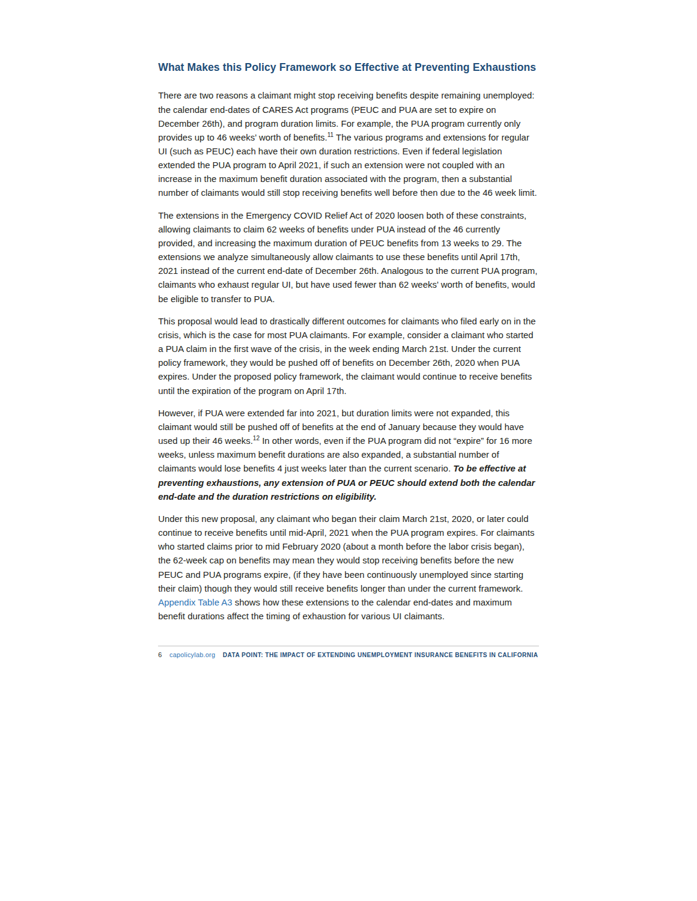What Makes this Policy Framework so Effective at Preventing Exhaustions
There are two reasons a claimant might stop receiving benefits despite remaining unemployed: the calendar end-dates of CARES Act programs (PEUC and PUA are set to expire on December 26th), and program duration limits. For example, the PUA program currently only provides up to 46 weeks’ worth of benefits.11 The various programs and extensions for regular UI (such as PEUC) each have their own duration restrictions. Even if federal legislation extended the PUA program to April 2021, if such an extension were not coupled with an increase in the maximum benefit duration associated with the program, then a substantial number of claimants would still stop receiving benefits well before then due to the 46 week limit.
The extensions in the Emergency COVID Relief Act of 2020 loosen both of these constraints, allowing claimants to claim 62 weeks of benefits under PUA instead of the 46 currently provided, and increasing the maximum duration of PEUC benefits from 13 weeks to 29. The extensions we analyze simultaneously allow claimants to use these benefits until April 17th, 2021 instead of the current end-date of December 26th. Analogous to the current PUA program, claimants who exhaust regular UI, but have used fewer than 62 weeks’ worth of benefits, would be eligible to transfer to PUA.
This proposal would lead to drastically different outcomes for claimants who filed early on in the crisis, which is the case for most PUA claimants. For example, consider a claimant who started a PUA claim in the first wave of the crisis, in the week ending March 21st. Under the current policy framework, they would be pushed off of benefits on December 26th, 2020 when PUA expires. Under the proposed policy framework, the claimant would continue to receive benefits until the expiration of the program on April 17th.
However, if PUA were extended far into 2021, but duration limits were not expanded, this claimant would still be pushed off of benefits at the end of January because they would have used up their 46 weeks.12 In other words, even if the PUA program did not “expire” for 16 more weeks, unless maximum benefit durations are also expanded, a substantial number of claimants would lose benefits 4 just weeks later than the current scenario. To be effective at preventing exhaustions, any extension of PUA or PEUC should extend both the calendar end-date and the duration restrictions on eligibility.
Under this new proposal, any claimant who began their claim March 21st, 2020, or later could continue to receive benefits until mid-April, 2021 when the PUA program expires. For claimants who started claims prior to mid February 2020 (about a month before the labor crisis began), the 62-week cap on benefits may mean they would stop receiving benefits before the new PEUC and PUA programs expire, (if they have been continuously unemployed since starting their claim) though they would still receive benefits longer than under the current framework. Appendix Table A3 shows how these extensions to the calendar end-dates and maximum benefit durations affect the timing of exhaustion for various UI claimants.
6 capolicylab.org Data Point: The Impact of Extending Unemployment Insurance Benefits in California